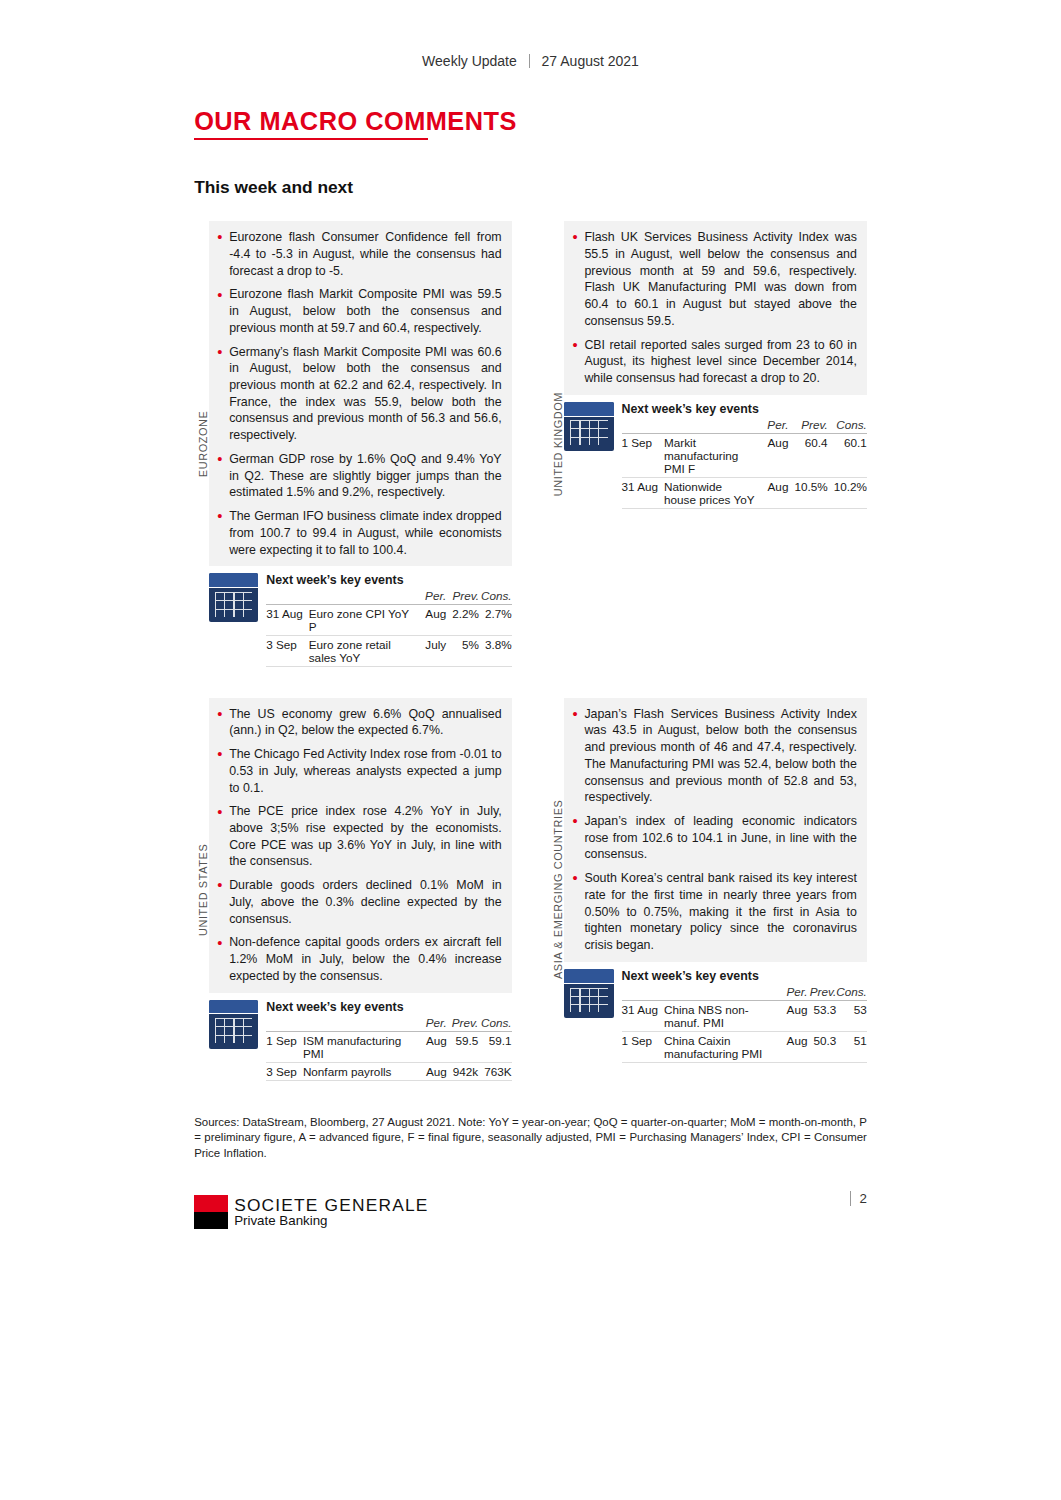Weekly Update 27 August 2021
Our Macro Comments
This week and next
EUROZONE
Eurozone flash Consumer Confidence fell from -4.4 to -5.3 in August, while the consensus had forecast a drop to -5.
Eurozone flash Markit Composite PMI was 59.5 in August, below both the consensus and previous month at 59.7 and 60.4, respectively.
Germany’s flash Markit Composite PMI was 60.6 in August, below both the consensus and previous month at 62.2 and 62.4, respectively. In France, the index was 55.9, below both the consensus and previous month of 56.3 and 56.6, respectively.
German GDP rose by 1.6% QoQ and 9.4% YoY in Q2. These are slightly bigger jumps than the estimated 1.5% and 9.2%, respectively.
The German IFO business climate index dropped from 100.7 to 99.4 in August, while economists were expecting it to fall to 100.4.
Next week’s key events
| | Per. | Prev. | Cons. |
| --- | --- | --- | --- |
| 31 Aug | Euro zone CPI YoY P | Aug | 2.2% | 2.7% |
| 3 Sep | Euro zone retail sales YoY | July | 5% | 3.8% |
UNITED KINGDOM
Flash UK Services Business Activity Index was 55.5 in August, well below the consensus and previous month at 59 and 59.6, respectively. Flash UK Manufacturing PMI was down from 60.4 to 60.1 in August but stayed above the consensus 59.5.
CBI retail reported sales surged from 23 to 60 in August, its highest level since December 2014, while consensus had forecast a drop to 20.
Next week’s key events
| | Per. | Prev. | Cons. |
| --- | --- | --- | --- |
| 1 Sep | Markit manufacturing PMI F | Aug | 60.4 | 60.1 |
| 31 Aug | Nationwide house prices YoY | Aug | 10.5% | 10.2% |
UNITED STATES
The US economy grew 6.6% QoQ annualised (ann.) in Q2, below the expected 6.7%.
The Chicago Fed Activity Index rose from -0.01 to 0.53 in July, whereas analysts expected a jump to 0.1.
The PCE price index rose 4.2% YoY in July, above 3;5% rise expected by the economists. Core PCE was up 3.6% YoY in July, in line with the consensus.
Durable goods orders declined 0.1% MoM in July, above the 0.3% decline expected by the consensus.
Non-defence capital goods orders ex aircraft fell 1.2% MoM in July, below the 0.4% increase expected by the consensus.
Next week’s key events
| | Per. | Prev. | Cons. |
| --- | --- | --- | --- |
| 1 Sep | ISM manufacturing PMI | Aug | 59.5 | 59.1 |
| 3 Sep | Nonfarm payrolls | Aug | 942k | 763K |
ASIA & EMERGING COUNTRIES
Japan’s Flash Services Business Activity Index was 43.5 in August, below both the consensus and previous month of 46 and 47.4, respectively. The Manufacturing PMI was 52.4, below both the consensus and previous month of 52.8 and 53, respectively.
Japan’s index of leading economic indicators rose from 102.6 to 104.1 in June, in line with the consensus.
South Korea’s central bank raised its key interest rate for the first time in nearly three years from 0.50% to 0.75%, making it the first in Asia to tighten monetary policy since the coronavirus crisis began.
Next week’s key events
| | Per. | Prev. | Cons. |
| --- | --- | --- | --- |
| 31 Aug | China NBS non-manuf. PMI | Aug | 53.3 | 53 |
| 1 Sep | China Caixin manufacturing PMI | Aug | 50.3 | 51 |
Sources: DataStream, Bloomberg, 27 August 2021. Note: YoY = year-on-year; QoQ = quarter-on-quarter; MoM = month-on-month, P = preliminary figure, A = advanced figure, F = final figure, seasonally adjusted, PMI = Purchasing Managers’ Index, CPI = Consumer Price Inflation.
SOCIETE GENERALE
Private Banking
2